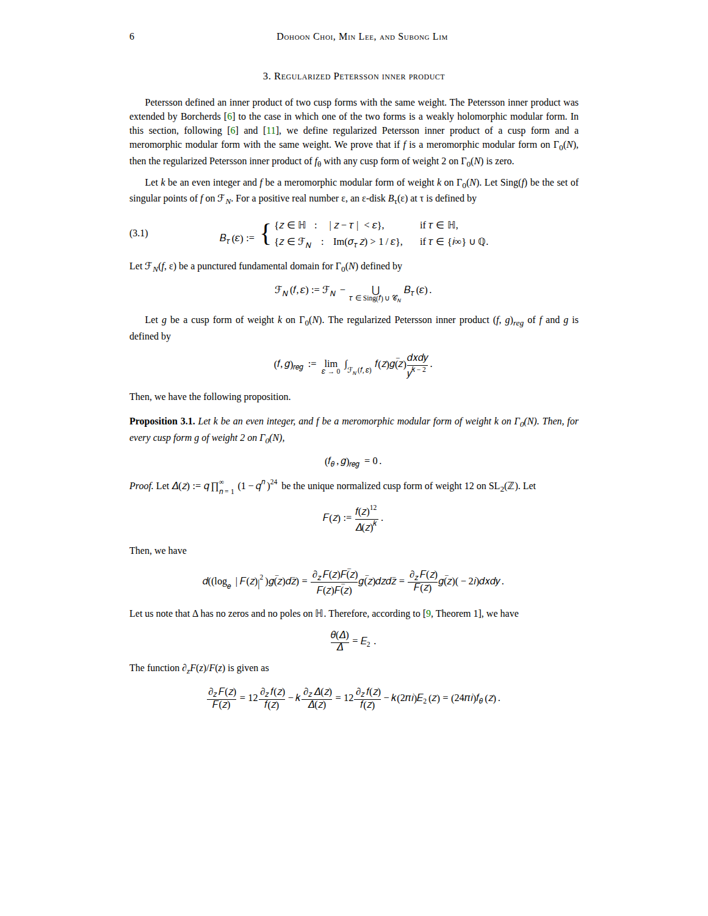6 Dohoon Choi, Min Lee, and Subong Lim
3. Regularized Petersson inner product
Petersson defined an inner product of two cusp forms with the same weight. The Petersson inner product was extended by Borcherds [6] to the case in which one of the two forms is a weakly holomorphic modular form. In this section, following [6] and [11], we define regularized Petersson inner product of a cusp form and a meromorphic modular form with the same weight. We prove that if f is a meromorphic modular form on Γ0(N), then the regularized Petersson inner product of fθ with any cusp form of weight 2 on Γ0(N) is zero.
Let k be an even integer and f be a meromorphic modular form of weight k on Γ0(N). Let Sing(f) be the set of singular points of f on ℱN. For a positive real number ε, an ε-disk Bτ(ε) at τ is defined by
(3.1) Bτ(ε):= { {z∈ℍ : |z−τ|<ε}, if τ∈ℍ, {z∈ℱN : Im(στz)>1/ε}, if τ∈{i∞}∪ℚ.
Let ℱN(f, ε) be a punctured fundamental domain for Γ0(N) defined by
ℱN(f,ε) := ℱN − ⋃ τ∈Sing(f)∪𝒞N Bτ(ε).
Let g be a cusp form of weight k on Γ0(N). The regularized Petersson inner product (f, g)reg of f and g is defined by
(f,g)reg := limε→0 ∫ℱN(f,ε) f(z) g(z)¯ dxdyyk−2 .
Then, we have the following proposition.
Proposition 3.1. Let k be an even integer, and f be a meromorphic modular form of weight k on Γ0(N). Then, for every cusp form g of weight 2 on Γ0(N),
(fθ,g)reg =0.
Proof. Let Δ(z):=q∏n=1∞(1−qn)24 be the unique normalized cusp form of weight 12 on SL2(ℤ). Let
F(z):= f(z)12 Δ(z)k .
Then, we have
d((loge|F(z)|2) g(z)¯ dz¯) = ∂zF(z)F(z)¯ F(z)F(z)¯ g(z)¯ dzdz¯ = ∂zF(z) F(z) g(z)¯ (−2i)dxdy.
Let us note that Δ has no zeros and no poles on ℍ. Therefore, according to [9, Theorem 1], we have
θ(Δ)Δ =E2.
The function ∂zF(z)/F(z) is given as
∂zF(z) F(z) = 12 ∂zf(z) f(z) − k ∂zΔ(z) Δ(z) = 12 ∂zf(z) f(z) − k(2πi)E2(z) = (24πi)fθ(z).